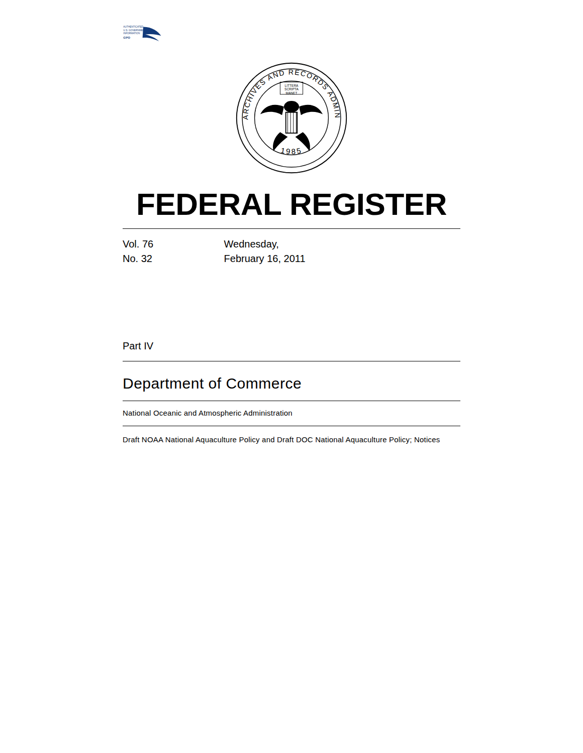FEDERAL REGISTER
Vol. 76
Wednesday,
No. 32
February 16, 2011
Part IV
Department of Commerce
National Oceanic and Atmospheric Administration
Draft NOAA National Aquaculture Policy and Draft DOC National Aquaculture Policy; Notices